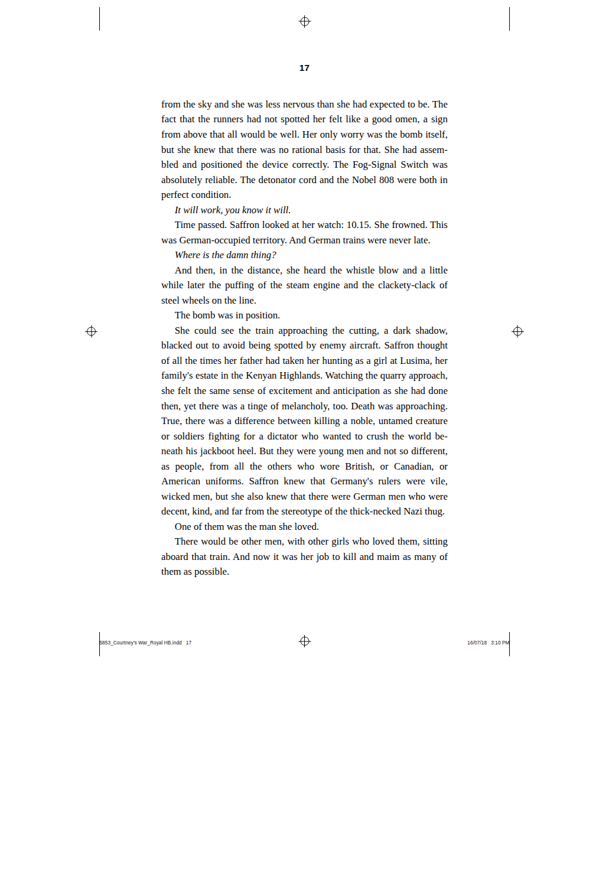17
from the sky and she was less nervous than she had expected to be. The fact that the runners had not spotted her felt like a good omen, a sign from above that all would be well. Her only worry was the bomb itself, but she knew that there was no rational basis for that. She had assembled and positioned the device correctly. The Fog-Signal Switch was absolutely reliable. The detonator cord and the Nobel 808 were both in perfect condition.
It will work, you know it will.
Time passed. Saffron looked at her watch: 10.15. She frowned. This was German-occupied territory. And German trains were never late.
Where is the damn thing?
And then, in the distance, she heard the whistle blow and a little while later the puffing of the steam engine and the clackety-clack of steel wheels on the line.
The bomb was in position.
She could see the train approaching the cutting, a dark shadow, blacked out to avoid being spotted by enemy aircraft. Saffron thought of all the times her father had taken her hunting as a girl at Lusima, her family's estate in the Kenyan Highlands. Watching the quarry approach, she felt the same sense of excitement and anticipation as she had done then, yet there was a tinge of melancholy, too. Death was approaching. True, there was a difference between killing a noble, untamed creature or soldiers fighting for a dictator who wanted to crush the world beneath his jackboot heel. But they were young men and not so different, as people, from all the others who wore British, or Canadian, or American uniforms. Saffron knew that Germany's rulers were vile, wicked men, but she also knew that there were German men who were decent, kind, and far from the stereotype of the thick-necked Nazi thug.
One of them was the man she loved.
There would be other men, with other girls who loved them, sitting aboard that train. And now it was her job to kill and maim as many of them as possible.
5853_Courtney's War_Royal HB.indd 17 16/07/18 3:10 PM